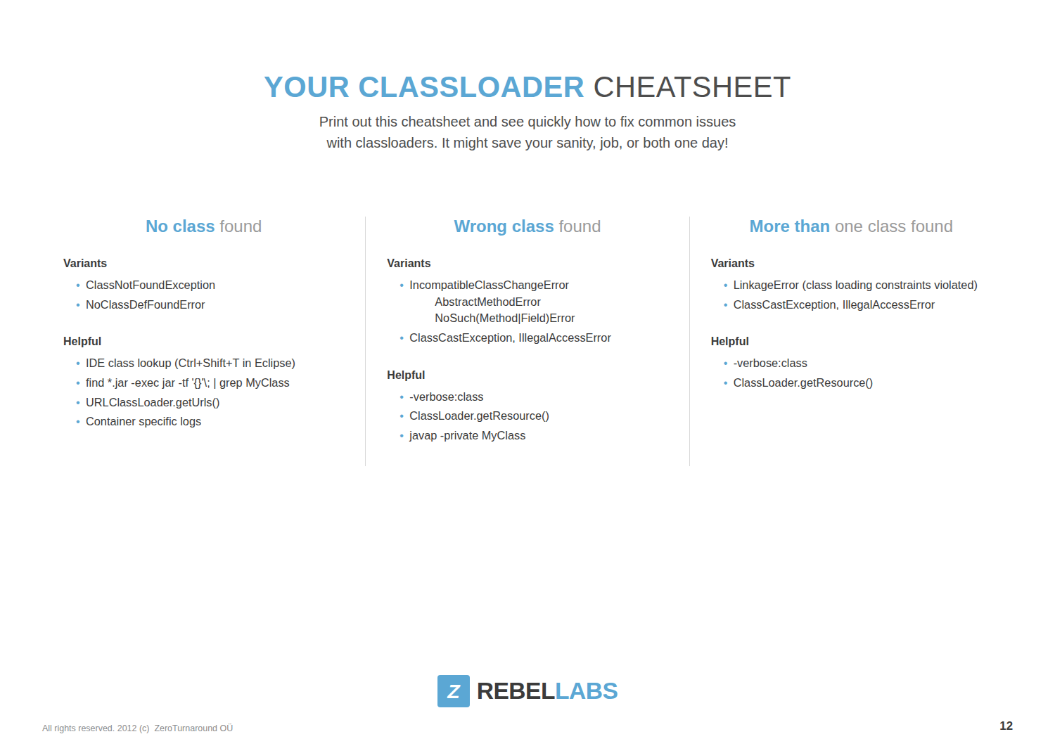YOUR CLASSLOADER CHEATSHEET
Print out this cheatsheet and see quickly how to fix common issues
with classloaders. It might save your sanity, job, or both one day!
No class found
Variants
ClassNotFoundException
NoClassDefFoundError
Helpful
IDE class lookup (Ctrl+Shift+T in Eclipse)
find *.jar -exec jar -tf '{}'\; | grep MyClass
URLClassLoader.getUrls()
Container specific logs
Wrong class found
Variants
IncompatibleClassChangeError AbstractMethodError NoSuch(Method|Field)Error
ClassCastException, IllegalAccessError
Helpful
-verbose:class
ClassLoader.getResource()
javap -private MyClass
More than one class found
Variants
LinkageError (class loading constraints violated)
ClassCastException, IllegalAccessError
Helpful
-verbose:class
ClassLoader.getResource()
Z REBEL LABS
All rights reserved. 2012 (c) ZeroTurnaround OÜ 12